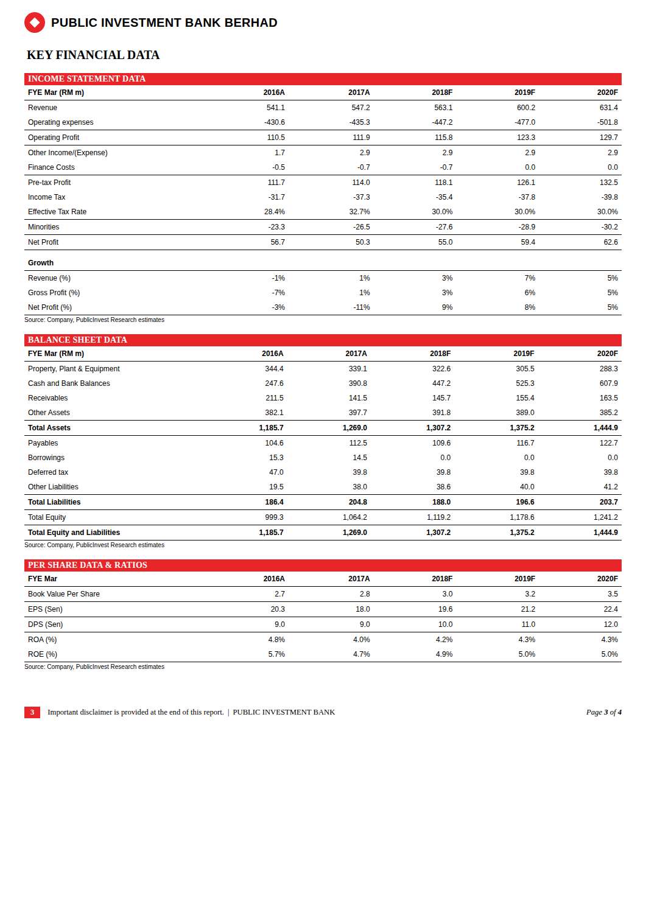PUBLIC INVESTMENT BANK BERHAD
KEY FINANCIAL DATA
INCOME STATEMENT DATA
| FYE Mar (RM m) | 2016A | 2017A | 2018F | 2019F | 2020F |
| --- | --- | --- | --- | --- | --- |
| Revenue | 541.1 | 547.2 | 563.1 | 600.2 | 631.4 |
| Operating expenses | -430.6 | -435.3 | -447.2 | -477.0 | -501.8 |
| Operating Profit | 110.5 | 111.9 | 115.8 | 123.3 | 129.7 |
| Other Income/(Expense) | 1.7 | 2.9 | 2.9 | 2.9 | 2.9 |
| Finance Costs | -0.5 | -0.7 | -0.7 | 0.0 | 0.0 |
| Pre-tax Profit | 111.7 | 114.0 | 118.1 | 126.1 | 132.5 |
| Income Tax | -31.7 | -37.3 | -35.4 | -37.8 | -39.8 |
| Effective Tax Rate | 28.4% | 32.7% | 30.0% | 30.0% | 30.0% |
| Minorities | -23.3 | -26.5 | -27.6 | -28.9 | -30.2 |
| Net Profit | 56.7 | 50.3 | 55.0 | 59.4 | 62.6 |
| Growth | | | | | |
| Revenue (%) | -1% | 1% | 3% | 7% | 5% |
| Gross Profit (%) | -7% | 1% | 3% | 6% | 5% |
| Net Profit (%) | -3% | -11% | 9% | 8% | 5% |
Source: Company, PublicInvest Research estimates
BALANCE SHEET DATA
| FYE Mar (RM m) | 2016A | 2017A | 2018F | 2019F | 2020F |
| --- | --- | --- | --- | --- | --- |
| Property, Plant & Equipment | 344.4 | 339.1 | 322.6 | 305.5 | 288.3 |
| Cash and Bank Balances | 247.6 | 390.8 | 447.2 | 525.3 | 607.9 |
| Receivables | 211.5 | 141.5 | 145.7 | 155.4 | 163.5 |
| Other Assets | 382.1 | 397.7 | 391.8 | 389.0 | 385.2 |
| Total Assets | 1,185.7 | 1,269.0 | 1,307.2 | 1,375.2 | 1,444.9 |
| Payables | 104.6 | 112.5 | 109.6 | 116.7 | 122.7 |
| Borrowings | 15.3 | 14.5 | 0.0 | 0.0 | 0.0 |
| Deferred tax | 47.0 | 39.8 | 39.8 | 39.8 | 39.8 |
| Other Liabilities | 19.5 | 38.0 | 38.6 | 40.0 | 41.2 |
| Total Liabilities | 186.4 | 204.8 | 188.0 | 196.6 | 203.7 |
| Total Equity | 999.3 | 1,064.2 | 1,119.2 | 1,178.6 | 1,241.2 |
| Total Equity and Liabilities | 1,185.7 | 1,269.0 | 1,307.2 | 1,375.2 | 1,444.9 |
Source: Company, PublicInvest Research estimates
PER SHARE DATA & RATIOS
| FYE Mar | 2016A | 2017A | 2018F | 2019F | 2020F |
| --- | --- | --- | --- | --- | --- |
| Book Value Per Share | 2.7 | 2.8 | 3.0 | 3.2 | 3.5 |
| EPS (Sen) | 20.3 | 18.0 | 19.6 | 21.2 | 22.4 |
| DPS (Sen) | 9.0 | 9.0 | 10.0 | 11.0 | 12.0 |
| ROA (%) | 4.8% | 4.0% | 4.2% | 4.3% | 4.3% |
| ROE (%) | 5.7% | 4.7% | 4.9% | 5.0% | 5.0% |
Source: Company, PublicInvest Research estimates
3 Important disclaimer is provided at the end of this report.|PUBLIC INVESTMENT BANK Page 3 of 4